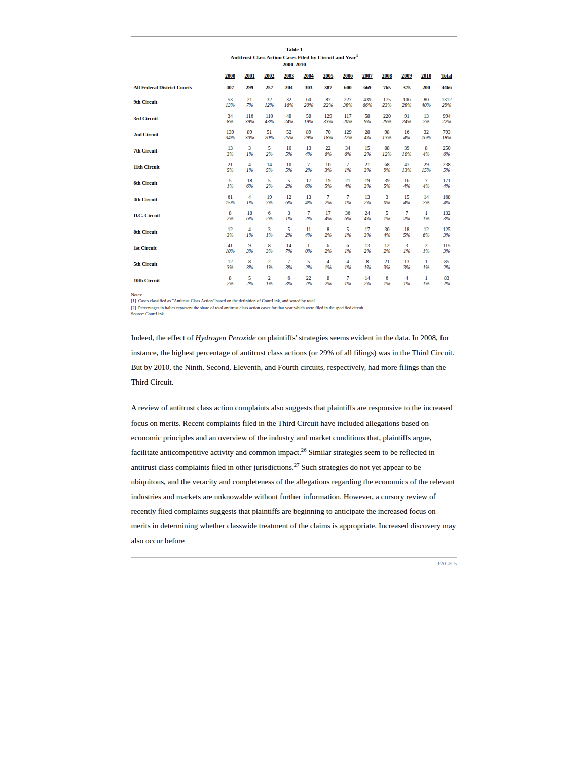Table 1 Antitrust Class Action Cases Filed by Circuit and Year 1 2000-2010
| | 2000 | 2001 | 2002 | 2003 | 2004 | 2005 | 2006 | 2007 | 2008 | 2009 | 2010 | Total |
| --- | --- | --- | --- | --- | --- | --- | --- | --- | --- | --- | --- | --- |
| All Federal District Courts | 407 | 299 | 257 | 204 | 303 | 387 | 600 | 669 | 765 | 375 | 200 | 4466 |
| 9th Circuit | 53 | 21 | 32 | 32 | 60 | 87 | 227 | 439 | 175 | 106 | 80 | 1312 |
| 13% | 7% | 12% | 16% | 20% | 22% | 38% | 66% | 23% | 28% | 40% | 29% |
| 3rd Circuit | 34 | 116 | 110 | 48 | 58 | 129 | 117 | 58 | 220 | 91 | 13 | 994 |
| 8% | 39% | 43% | 24% | 19% | 33% | 20% | 9% | 29% | 24% | 7% | 22% |
| 2nd Circuit | 139 | 89 | 51 | 52 | 89 | 70 | 129 | 28 | 98 | 16 | 32 | 793 |
| 34% | 30% | 20% | 25% | 29% | 18% | 22% | 4% | 13% | 4% | 16% | 18% |
| 7th Circuit | 13 | 3 | 5 | 10 | 13 | 22 | 34 | 15 | 88 | 39 | 8 | 250 |
| 3% | 1% | 2% | 5% | 4% | 6% | 6% | 2% | 12% | 10% | 4% | 6% |
| 11th Circuit | 21 | 4 | 14 | 10 | 7 | 10 | 7 | 21 | 68 | 47 | 29 | 238 |
| 5% | 1% | 5% | 5% | 2% | 3% | 1% | 3% | 9% | 13% | 15% | 5% |
| 6th Circuit | 5 | 18 | 5 | 5 | 17 | 19 | 21 | 19 | 39 | 16 | 7 | 171 |
| 1% | 6% | 2% | 2% | 6% | 5% | 4% | 3% | 5% | 4% | 4% | 4% |
| 4th Circuit | 61 | 4 | 19 | 12 | 13 | 7 | 7 | 13 | 3 | 15 | 14 | 168 |
| 15% | 1% | 7% | 6% | 4% | 2% | 1% | 2% | 0% | 4% | 7% | 4% |
| D.C. Circuit | 8 | 18 | 6 | 3 | 7 | 17 | 36 | 24 | 5 | 7 | 1 | 132 |
| 2% | 6% | 2% | 1% | 2% | 4% | 6% | 4% | 1% | 2% | 1% | 3% |
| 8th Circuit | 12 | 4 | 3 | 5 | 11 | 8 | 5 | 17 | 30 | 18 | 12 | 125 |
| 3% | 1% | 1% | 2% | 4% | 2% | 1% | 3% | 4% | 5% | 6% | 3% |
| 1st Circuit | 41 | 9 | 8 | 14 | 1 | 6 | 6 | 13 | 12 | 3 | 2 | 115 |
| 10% | 3% | 3% | 7% | 0% | 2% | 1% | 2% | 2% | 1% | 1% | 3% |
| 5th Circuit | 12 | 8 | 2 | 7 | 5 | 4 | 4 | 8 | 21 | 13 | 1 | 85 |
| 3% | 3% | 1% | 3% | 2% | 1% | 1% | 1% | 3% | 3% | 1% | 2% |
| 10th Circuit | 8 | 5 | 2 | 6 | 22 | 8 | 7 | 14 | 6 | 4 | 1 | 83 |
| 2% | 2% | 1% | 3% | 7% | 2% | 1% | 2% | 1% | 1% | 1% | 2% |
Notes:
[1] Cases classified as "Antitrust Class Action" based on the definition of CourtLink, and sorted by total.
[2] Percentages in italics represent the share of total antitrust class action cases for that year which were filed in the specified circuit.
Source: CourtLink.
Indeed, the effect of Hydrogen Peroxide on plaintiffs' strategies seems evident in the data. In 2008, for instance, the highest percentage of antitrust class actions (or 29% of all filings) was in the Third Circuit. But by 2010, the Ninth, Second, Eleventh, and Fourth circuits, respectively, had more filings than the Third Circuit.
A review of antitrust class action complaints also suggests that plaintiffs are responsive to the increased focus on merits. Recent complaints filed in the Third Circuit have included allegations based on economic principles and an overview of the industry and market conditions that, plaintiffs argue, facilitate anticompetitive activity and common impact.26 Similar strategies seem to be reflected in antitrust class complaints filed in other jurisdictions.27 Such strategies do not yet appear to be ubiquitous, and the veracity and completeness of the allegations regarding the economics of the relevant industries and markets are unknowable without further information. However, a cursory review of recently filed complaints suggests that plaintiffs are beginning to anticipate the increased focus on merits in determining whether classwide treatment of the claims is appropriate. Increased discovery may also occur before
PAGE 5